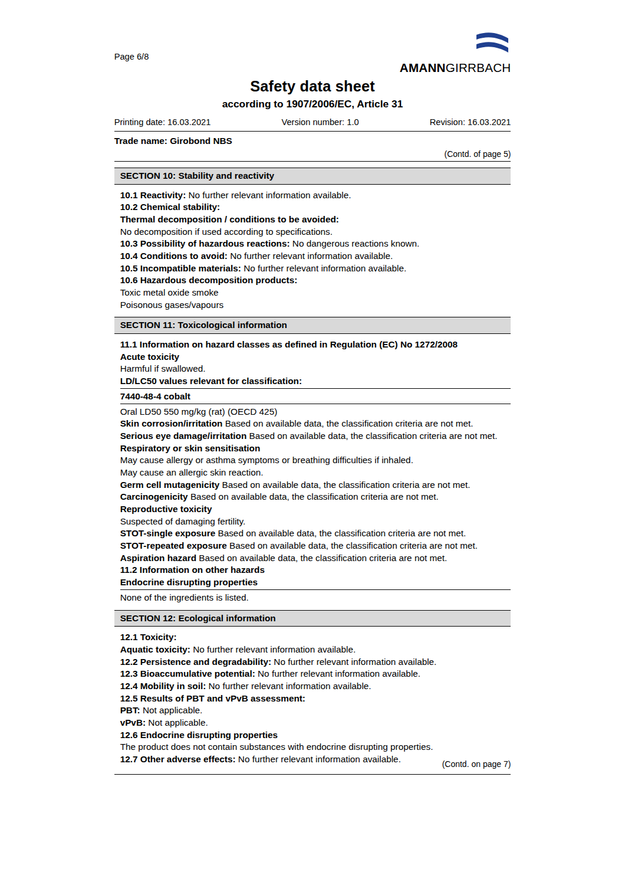Page 6/8
AMANNGIRRBACH
Safety data sheet
according to 1907/2006/EC, Article 31
Printing date: 16.03.2021
Version number: 1.0
Revision: 16.03.2021
Trade name: Girobond NBS
(Contd. of page 5)
SECTION 10: Stability and reactivity
10.1 Reactivity: No further relevant information available.
10.2 Chemical stability:
Thermal decomposition / conditions to be avoided:
No decomposition if used according to specifications.
10.3 Possibility of hazardous reactions: No dangerous reactions known.
10.4 Conditions to avoid: No further relevant information available.
10.5 Incompatible materials: No further relevant information available.
10.6 Hazardous decomposition products:
Toxic metal oxide smoke
Poisonous gases/vapours
SECTION 11: Toxicological information
11.1 Information on hazard classes as defined in Regulation (EC) No 1272/2008
Acute toxicity
Harmful if swallowed.
LD/LC50 values relevant for classification:
7440-48-4 cobalt
Oral LD50 550 mg/kg (rat) (OECD 425)
Skin corrosion/irritation Based on available data, the classification criteria are not met.
Serious eye damage/irritation Based on available data, the classification criteria are not met.
Respiratory or skin sensitisation
May cause allergy or asthma symptoms or breathing difficulties if inhaled.
May cause an allergic skin reaction.
Germ cell mutagenicity Based on available data, the classification criteria are not met.
Carcinogenicity Based on available data, the classification criteria are not met.
Reproductive toxicity
Suspected of damaging fertility.
STOT-single exposure Based on available data, the classification criteria are not met.
STOT-repeated exposure Based on available data, the classification criteria are not met.
Aspiration hazard Based on available data, the classification criteria are not met.
11.2 Information on other hazards
Endocrine disrupting properties
None of the ingredients is listed.
SECTION 12: Ecological information
12.1 Toxicity:
Aquatic toxicity: No further relevant information available.
12.2 Persistence and degradability: No further relevant information available.
12.3 Bioaccumulative potential: No further relevant information available.
12.4 Mobility in soil: No further relevant information available.
12.5 Results of PBT and vPvB assessment:
PBT: Not applicable.
vPvB: Not applicable.
12.6 Endocrine disrupting properties
The product does not contain substances with endocrine disrupting properties.
12.7 Other adverse effects: No further relevant information available.
(Contd. on page 7)